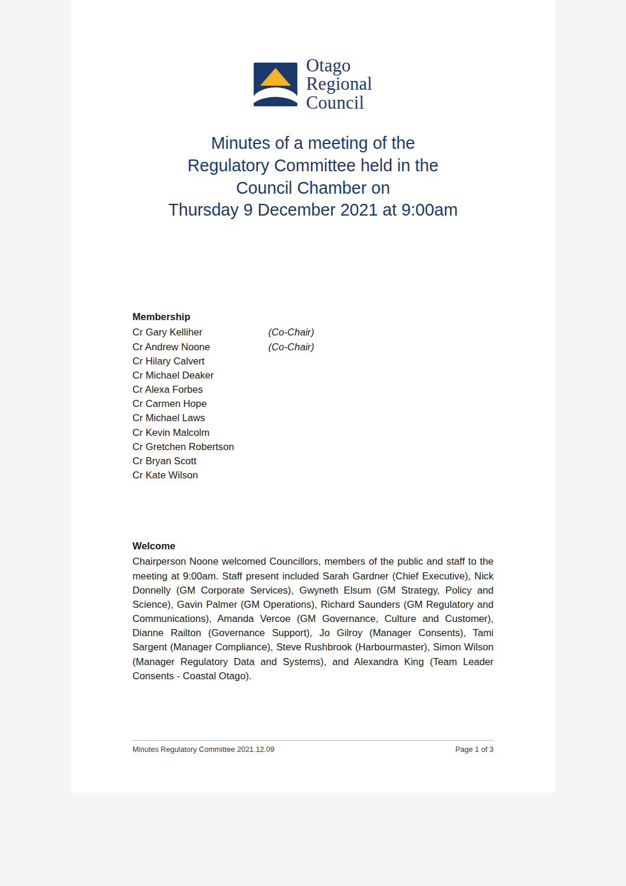Otago Regional Council
Minutes of a meeting of the
Regulatory Committee held in the
Council Chamber on
Thursday 9 December 2021 at 9:00am
Membership
| Cr Gary Kelliher | (Co-Chair) |
| Cr Andrew Noone | (Co-Chair) |
| Cr Hilary Calvert | |
| Cr Michael Deaker | |
| Cr Alexa Forbes | |
| Cr Carmen Hope | |
| Cr Michael Laws | |
| Cr Kevin Malcolm | |
| Cr Gretchen Robertson | |
| Cr Bryan Scott | |
| Cr Kate Wilson | |
Welcome
Chairperson Noone welcomed Councillors, members of the public and staff to the meeting at 9:00am. Staff present included Sarah Gardner (Chief Executive), Nick Donnelly (GM Corporate Services), Gwyneth Elsum (GM Strategy, Policy and Science), Gavin Palmer (GM Operations), Richard Saunders (GM Regulatory and Communications), Amanda Vercoe (GM Governance, Culture and Customer), Dianne Railton (Governance Support), Jo Gilroy (Manager Consents), Tami Sargent (Manager Compliance), Steve Rushbrook (Harbourmaster), Simon Wilson (Manager Regulatory Data and Systems), and Alexandra King (Team Leader Consents - Coastal Otago).
Minutes Regulatory Committee 2021.12.09 Page 1 of 3